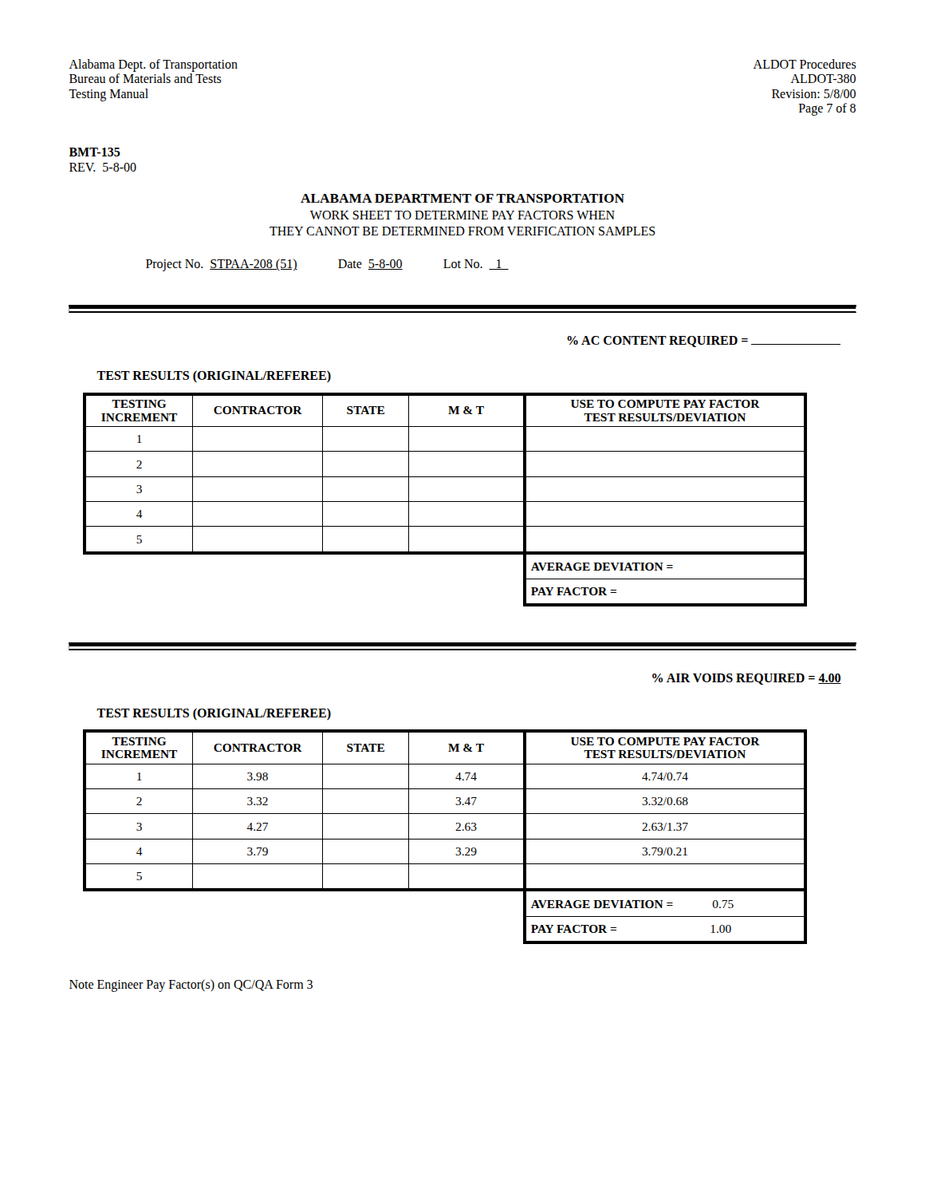Alabama Dept. of Transportation
Bureau of Materials and Tests
Testing Manual
ALDOT Procedures
ALDOT-380
Revision: 5/8/00
Page 7 of 8
BMT-135
REV. 5-8-00
ALABAMA DEPARTMENT OF TRANSPORTATION
WORK SHEET TO DETERMINE PAY FACTORS WHEN
THEY CANNOT BE DETERMINED FROM VERIFICATION SAMPLES
Project No. STPAA-208 (51) Date 5-8-00 Lot No. 1
% AC CONTENT REQUIRED =
TEST RESULTS (ORIGINAL/REFEREE)
| TESTING INCREMENT | CONTRACTOR | STATE | M & T | USE TO COMPUTE PAY FACTOR TEST RESULTS/DEVIATION |
| --- | --- | --- | --- | --- |
| 1 | | | | |
| 2 | | | | |
| 3 | | | | |
| 4 | | | | |
| 5 | | | | |
| | | | | AVERAGE DEVIATION = |
| | | | | PAY FACTOR = |
% AIR VOIDS REQUIRED = 4.00
TEST RESULTS (ORIGINAL/REFEREE)
| TESTING INCREMENT | CONTRACTOR | STATE | M & T | USE TO COMPUTE PAY FACTOR TEST RESULTS/DEVIATION |
| --- | --- | --- | --- | --- |
| 1 | 3.98 | | 4.74 | 4.74/0.74 |
| 2 | 3.32 | | 3.47 | 3.32/0.68 |
| 3 | 4.27 | | 2.63 | 2.63/1.37 |
| 4 | 3.79 | | 3.29 | 3.79/0.21 |
| 5 | | | | |
| | | | | AVERAGE DEVIATION = 0.75 |
| | | | | PAY FACTOR = 1.00 |
Note Engineer Pay Factor(s) on QC/QA Form 3